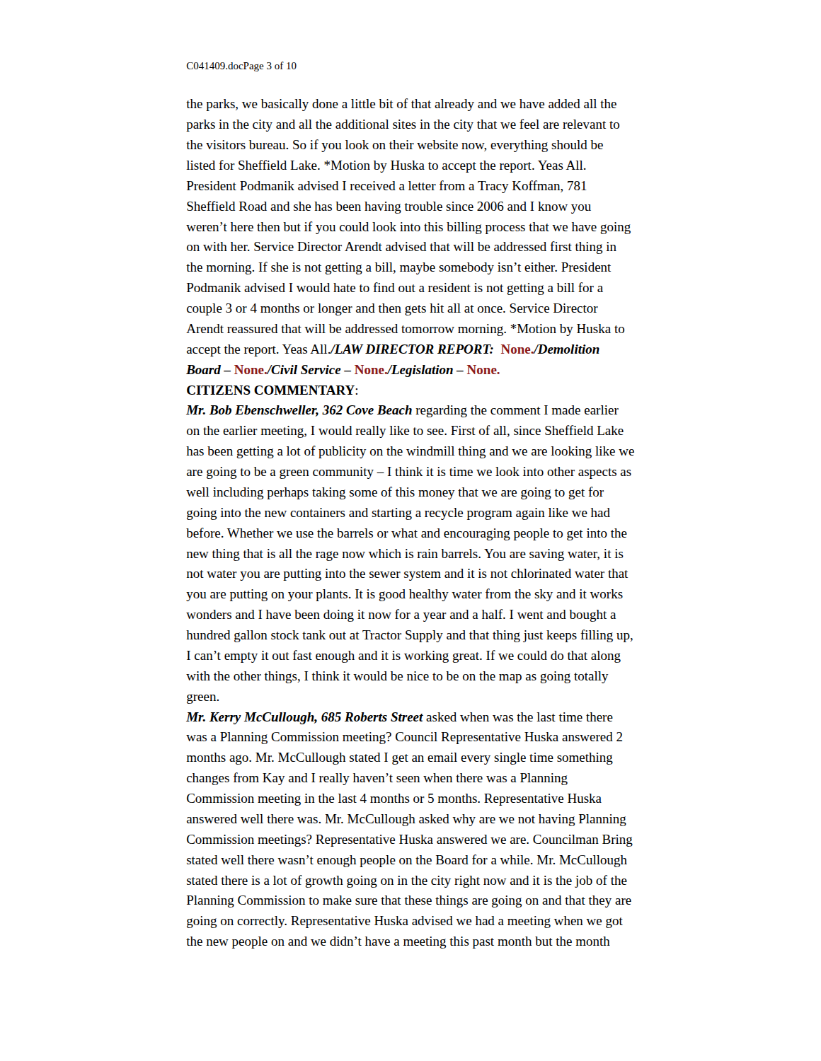C041409.docPage 3 of 10
the parks, we basically done a little bit of that already and we have added all the parks in the city and all the additional sites in the city that we feel are relevant to the visitors bureau. So if you look on their website now, everything should be listed for Sheffield Lake. *Motion by Huska to accept the report. Yeas All. President Podmanik advised I received a letter from a Tracy Koffman, 781 Sheffield Road and she has been having trouble since 2006 and I know you weren’t here then but if you could look into this billing process that we have going on with her. Service Director Arendt advised that will be addressed first thing in the morning. If she is not getting a bill, maybe somebody isn’t either. President Podmanik advised I would hate to find out a resident is not getting a bill for a couple 3 or 4 months or longer and then gets hit all at once. Service Director Arendt reassured that will be addressed tomorrow morning. *Motion by Huska to accept the report. Yeas All./LAW DIRECTOR REPORT: None./Demolition Board – None./Civil Service – None./Legislation – None.
CITIZENS COMMENTARY:
Mr. Bob Ebenschweller, 362 Cove Beach regarding the comment I made earlier on the earlier meeting, I would really like to see. First of all, since Sheffield Lake has been getting a lot of publicity on the windmill thing and we are looking like we are going to be a green community – I think it is time we look into other aspects as well including perhaps taking some of this money that we are going to get for going into the new containers and starting a recycle program again like we had before. Whether we use the barrels or what and encouraging people to get into the new thing that is all the rage now which is rain barrels. You are saving water, it is not water you are putting into the sewer system and it is not chlorinated water that you are putting on your plants. It is good healthy water from the sky and it works wonders and I have been doing it now for a year and a half. I went and bought a hundred gallon stock tank out at Tractor Supply and that thing just keeps filling up, I can’t empty it out fast enough and it is working great. If we could do that along with the other things, I think it would be nice to be on the map as going totally green.
Mr. Kerry McCullough, 685 Roberts Street asked when was the last time there was a Planning Commission meeting? Council Representative Huska answered 2 months ago. Mr. McCullough stated I get an email every single time something changes from Kay and I really haven’t seen when there was a Planning Commission meeting in the last 4 months or 5 months. Representative Huska answered well there was. Mr. McCullough asked why are we not having Planning Commission meetings? Representative Huska answered we are. Councilman Bring stated well there wasn’t enough people on the Board for a while. Mr. McCullough stated there is a lot of growth going on in the city right now and it is the job of the Planning Commission to make sure that these things are going on and that they are going on correctly. Representative Huska advised we had a meeting when we got the new people on and we didn’t have a meeting this past month but the month